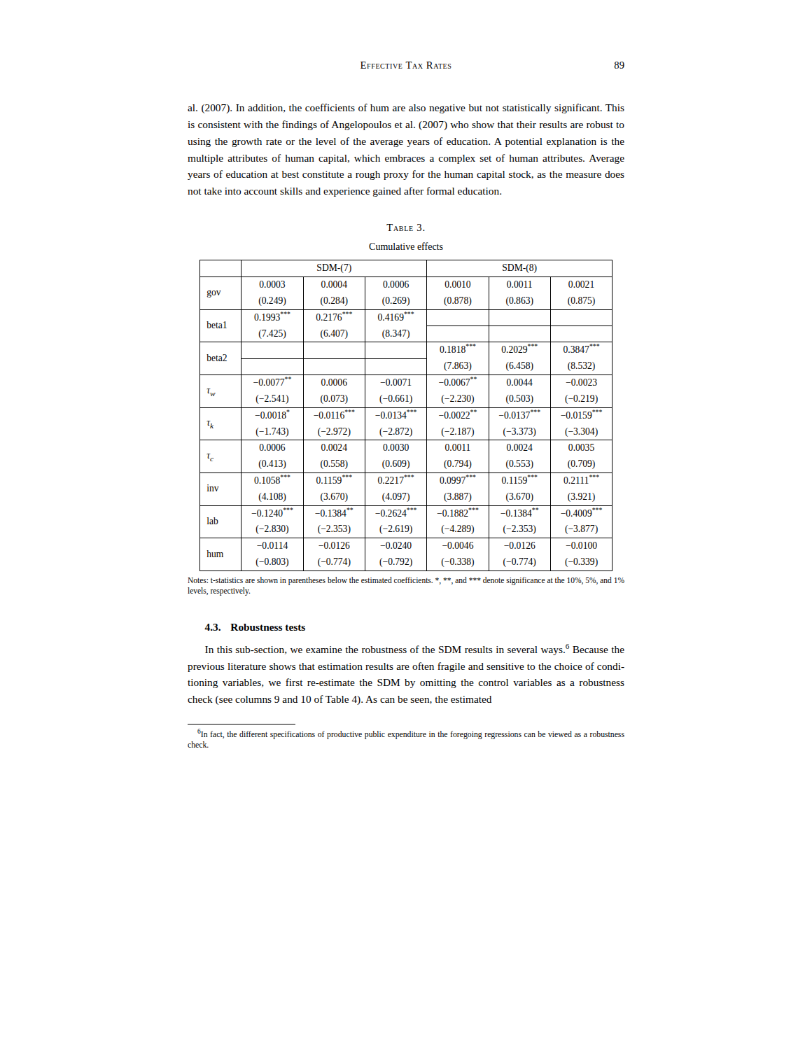Effective Tax Rates 89
al. (2007). In addition, the coefficients of hum are also negative but not statistically significant. This is consistent with the findings of Angelopoulos et al. (2007) who show that their results are robust to using the growth rate or the level of the average years of education. A potential explanation is the multiple attributes of human capital, which embraces a complex set of human attributes. Average years of education at best constitute a rough proxy for the human capital stock, as the measure does not take into account skills and experience gained after formal education.
Table 3.
Cumulative effects
| | SDM-(7) | SDM-(8) |
| gov | 0.0003 | 0.0004 | 0.0006 | 0.0010 | 0.0011 | 0.0021 |
| (0.249) | (0.284) | (0.269) | (0.878) | (0.863) | (0.875) |
| beta1 | 0.1993 *** | 0.2176 *** | 0.4169 *** | | | |
| (7.425) | (6.407) | (8.347) | | | |
| beta2 | | | | 0.1818 *** | 0.2029 *** | 0.3847 *** |
| | | | (7.863) | (6.458) | (8.532) |
| τ w | −0.0077 ** | 0.0006 | −0.0071 | −0.0067 ** | 0.0044 | −0.0023 |
| (−2.541) | (0.073) | (−0.661) | (−2.230) | (0.503) | (−0.219) |
| τ k | −0.0018 * | −0.0116 *** | −0.0134 *** | −0.0022 ** | −0.0137 *** | −0.0159 *** |
| (−1.743) | (−2.972) | (−2.872) | (−2.187) | (−3.373) | (−3.304) |
| τ c | 0.0006 | 0.0024 | 0.0030 | 0.0011 | 0.0024 | 0.0035 |
| (0.413) | (0.558) | (0.609) | (0.794) | (0.553) | (0.709) |
| inv | 0.1058 *** | 0.1159 *** | 0.2217 *** | 0.0997 *** | 0.1159 *** | 0.2111 *** |
| (4.108) | (3.670) | (4.097) | (3.887) | (3.670) | (3.921) |
| lab | −0.1240 *** | −0.1384 ** | −0.2624 *** | −0.1882 *** | −0.1384 ** | −0.4009 *** |
| (−2.830) | (−2.353) | (−2.619) | (−4.289) | (−2.353) | (−3.877) |
| hum | −0.0114 | −0.0126 | −0.0240 | −0.0046 | −0.0126 | −0.0100 |
| (−0.803) | (−0.774) | (−0.792) | (−0.338) | (−0.774) | (−0.339) |
Notes: t-statistics are shown in parentheses below the estimated coefficients. *, **, and *** denote significance at the 10%, 5%, and 1% levels, respectively.
4.3. Robustness tests
In this sub-section, we examine the robustness of the SDM results in several ways.6 Because the previous literature shows that estimation results are often fragile and sensitive to the choice of conditioning variables, we first re-estimate the SDM by omitting the control variables as a robustness check (see columns 9 and 10 of Table 4). As can be seen, the estimated
6In fact, the different specifications of productive public expenditure in the foregoing regressions can be viewed as a robustness check.